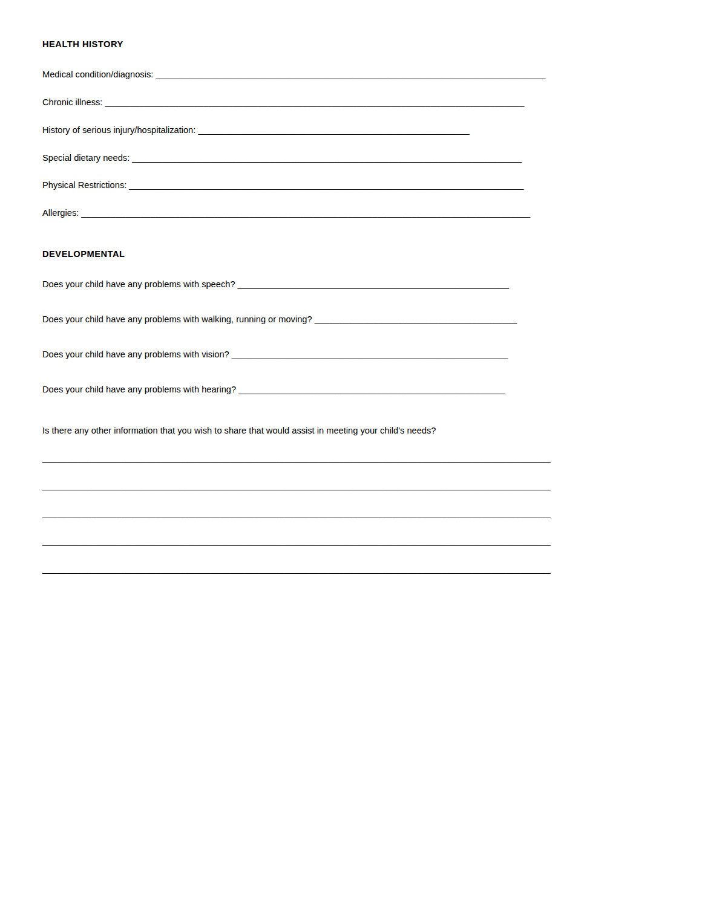HEALTH HISTORY
Medical condition/diagnosis: _______________________________________________________________________________
Chronic illness: _____________________________________________________________________________________
History of serious injury/hospitalization: _______________________________________________________
Special dietary needs: _______________________________________________________________________________
Physical Restrictions: ________________________________________________________________________________
Allergies: ___________________________________________________________________________________________
DEVELOPMENTAL
Does your child have any problems with speech? _______________________________________________________
Does your child have any problems with walking, running or moving? _________________________________________
Does your child have any problems with vision? ________________________________________________________
Does your child have any problems with hearing? ______________________________________________________
Is there any other information that you wish to share that would assist in meeting your child's needs?
_______________________________________________________________________________________________________
_______________________________________________________________________________________________________
_______________________________________________________________________________________________________
_______________________________________________________________________________________________________
_______________________________________________________________________________________________________